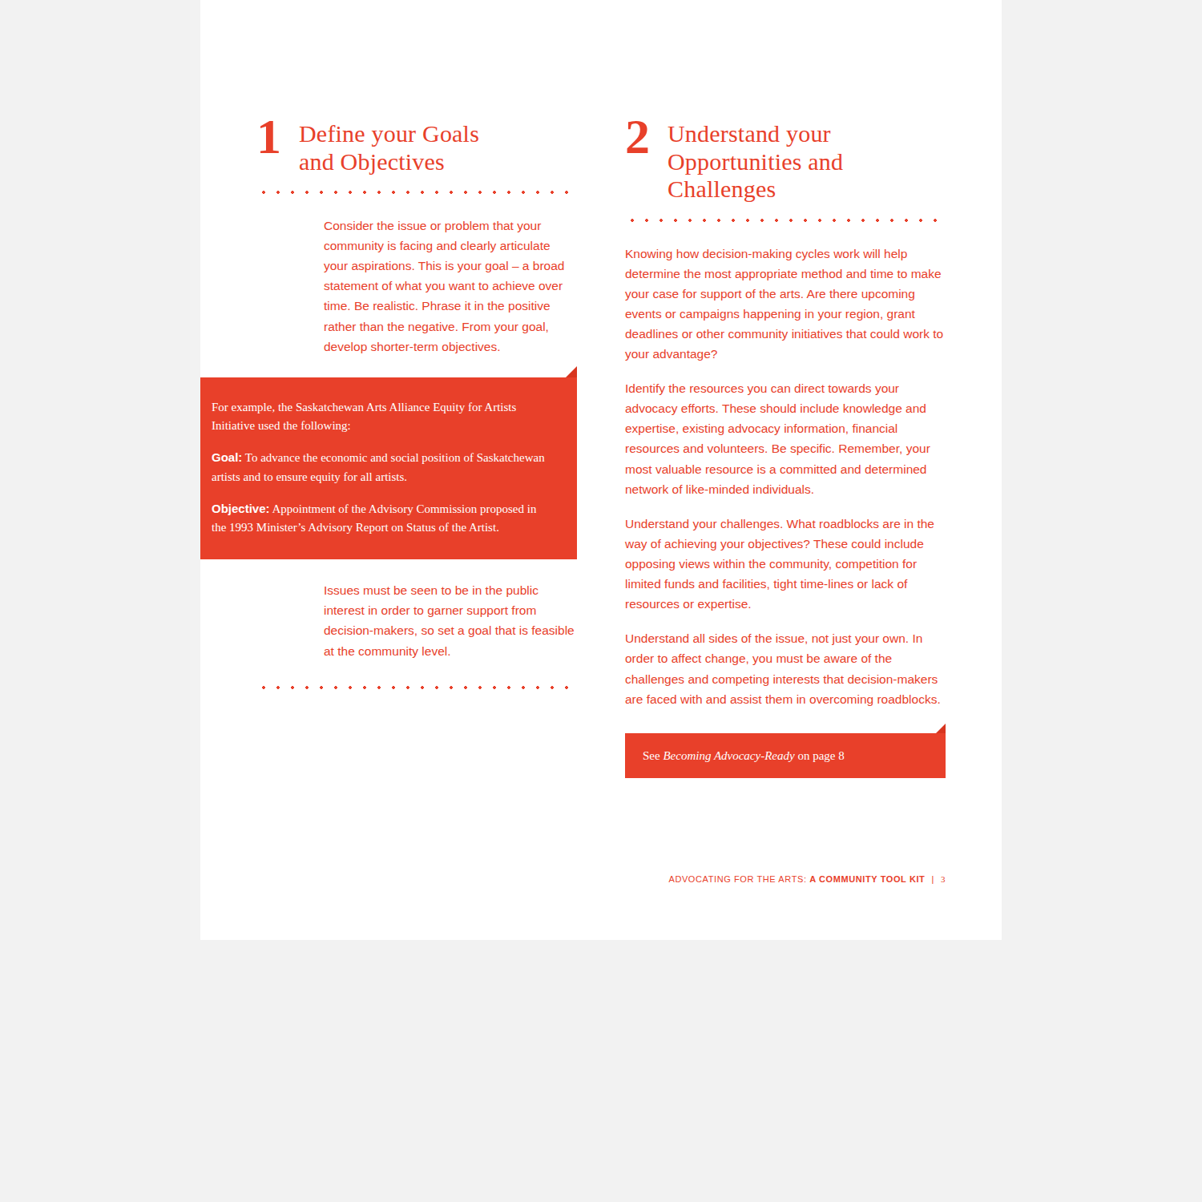1
Define your Goals
and Objectives
Consider the issue or problem that your community is facing and clearly articulate your aspirations. This is your goal – a broad statement of what you want to achieve over time. Be realistic. Phrase it in the positive rather than the negative. From your goal, develop shorter-term objectives.
For example, the Saskatchewan Arts Alliance Equity for Artists Initiative used the following:
Goal: To advance the economic and social position of Saskatchewan artists and to ensure equity for all artists.
Objective: Appointment of the Advisory Commission proposed in the 1993 Minister’s Advisory Report on Status of the Artist.
Issues must be seen to be in the public interest in order to garner support from decision-makers, so set a goal that is feasible at the community level.
2
Understand your
Opportunities and Challenges
Knowing how decision-making cycles work will help determine the most appropriate method and time to make your case for support of the arts. Are there upcoming events or campaigns happening in your region, grant deadlines or other community initiatives that could work to your advantage?
Identify the resources you can direct towards your advocacy efforts. These should include knowledge and expertise, existing advocacy information, financial resources and volunteers. Be specific. Remember, your most valuable resource is a committed and determined network of like-minded individuals.
Understand your challenges. What roadblocks are in the way of achieving your objectives? These could include opposing views within the community, competition for limited funds and facilities, tight time-lines or lack of resources or expertise.
Understand all sides of the issue, not just your own. In order to affect change, you must be aware of the challenges and competing interests that decision-makers are faced with and assist them in overcoming roadblocks.
See Becoming Advocacy-Ready on page 8
ADVOCATING FOR THE ARTS: A COMMUNITY TOOL KIT|3